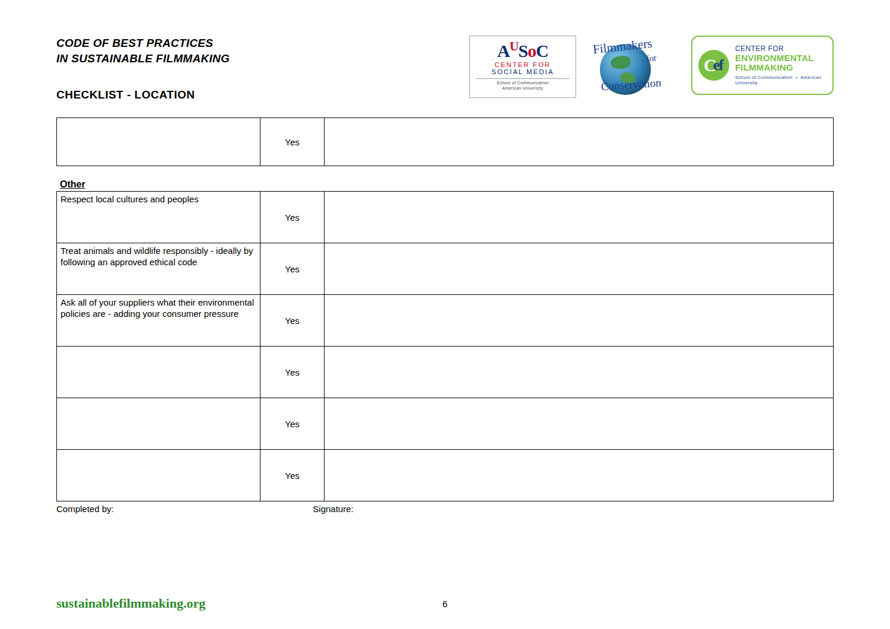CODE OF BEST PRACTICES
IN SUSTAINABLE FILMMAKING
CHECKLIST - LOCATION
AUSoC
CENTER FOR
SOCIAL MEDIA
School of Communication
American University
Filmmakers
for
Conservation
Cef
CENTER FOR
ENVIRONMENTAL
FILMMAKING
School of Communication • American University
| | Yes | |
Other
| Respect local cultures and peoples | Yes | |
| Treat animals and wildlife responsibly - ideally by following an approved ethical code | Yes | |
| Ask all of your suppliers what their environmental policies are - adding your consumer pressure | Yes | |
| | Yes | |
| | Yes | |
| | Yes | |
Completed by:
Signature:
sustainablefilmmaking.org
6